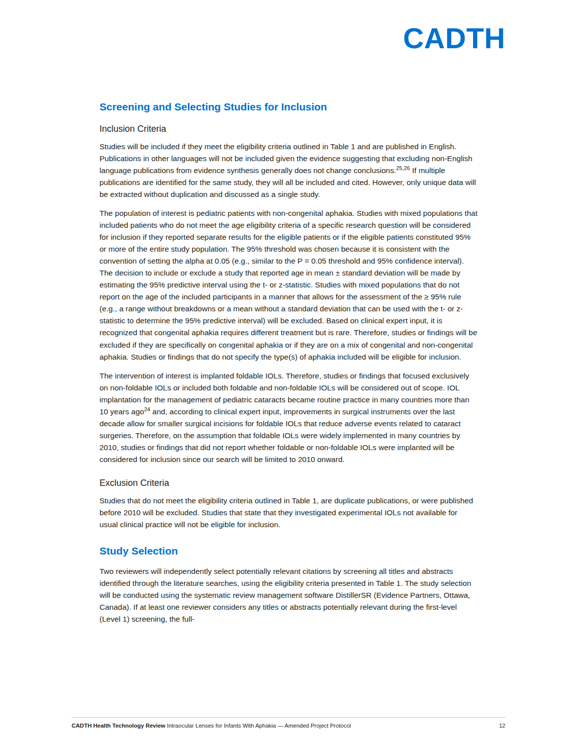CADTH
Screening and Selecting Studies for Inclusion
Inclusion Criteria
Studies will be included if they meet the eligibility criteria outlined in Table 1 and are published in English. Publications in other languages will not be included given the evidence suggesting that excluding non-English language publications from evidence synthesis generally does not change conclusions.25,26 If multiple publications are identified for the same study, they will all be included and cited. However, only unique data will be extracted without duplication and discussed as a single study.
The population of interest is pediatric patients with non-congenital aphakia. Studies with mixed populations that included patients who do not meet the age eligibility criteria of a specific research question will be considered for inclusion if they reported separate results for the eligible patients or if the eligible patients constituted 95% or more of the entire study population. The 95% threshold was chosen because it is consistent with the convention of setting the alpha at 0.05 (e.g., similar to the P = 0.05 threshold and 95% confidence interval). The decision to include or exclude a study that reported age in mean ± standard deviation will be made by estimating the 95% predictive interval using the t- or z-statistic. Studies with mixed populations that do not report on the age of the included participants in a manner that allows for the assessment of the ≥ 95% rule (e.g., a range without breakdowns or a mean without a standard deviation that can be used with the t- or z-statistic to determine the 95% predictive interval) will be excluded. Based on clinical expert input, it is recognized that congenital aphakia requires different treatment but is rare. Therefore, studies or findings will be excluded if they are specifically on congenital aphakia or if they are on a mix of congenital and non-congenital aphakia. Studies or findings that do not specify the type(s) of aphakia included will be eligible for inclusion.
The intervention of interest is implanted foldable IOLs. Therefore, studies or findings that focused exclusively on non-foldable IOLs or included both foldable and non-foldable IOLs will be considered out of scope. IOL implantation for the management of pediatric cataracts became routine practice in many countries more than 10 years ago24 and, according to clinical expert input, improvements in surgical instruments over the last decade allow for smaller surgical incisions for foldable IOLs that reduce adverse events related to cataract surgeries. Therefore, on the assumption that foldable IOLs were widely implemented in many countries by 2010, studies or findings that did not report whether foldable or non-foldable IOLs were implanted will be considered for inclusion since our search will be limited to 2010 onward.
Exclusion Criteria
Studies that do not meet the eligibility criteria outlined in Table 1, are duplicate publications, or were published before 2010 will be excluded. Studies that state that they investigated experimental IOLs not available for usual clinical practice will not be eligible for inclusion.
Study Selection
Two reviewers will independently select potentially relevant citations by screening all titles and abstracts identified through the literature searches, using the eligibility criteria presented in Table 1. The study selection will be conducted using the systematic review management software DistillerSR (Evidence Partners, Ottawa, Canada). If at least one reviewer considers any titles or abstracts potentially relevant during the first-level (Level 1) screening, the full-
CADTH Health Technology Review Intraocular Lenses for Infants With Aphakia — Amended Project Protocol
12